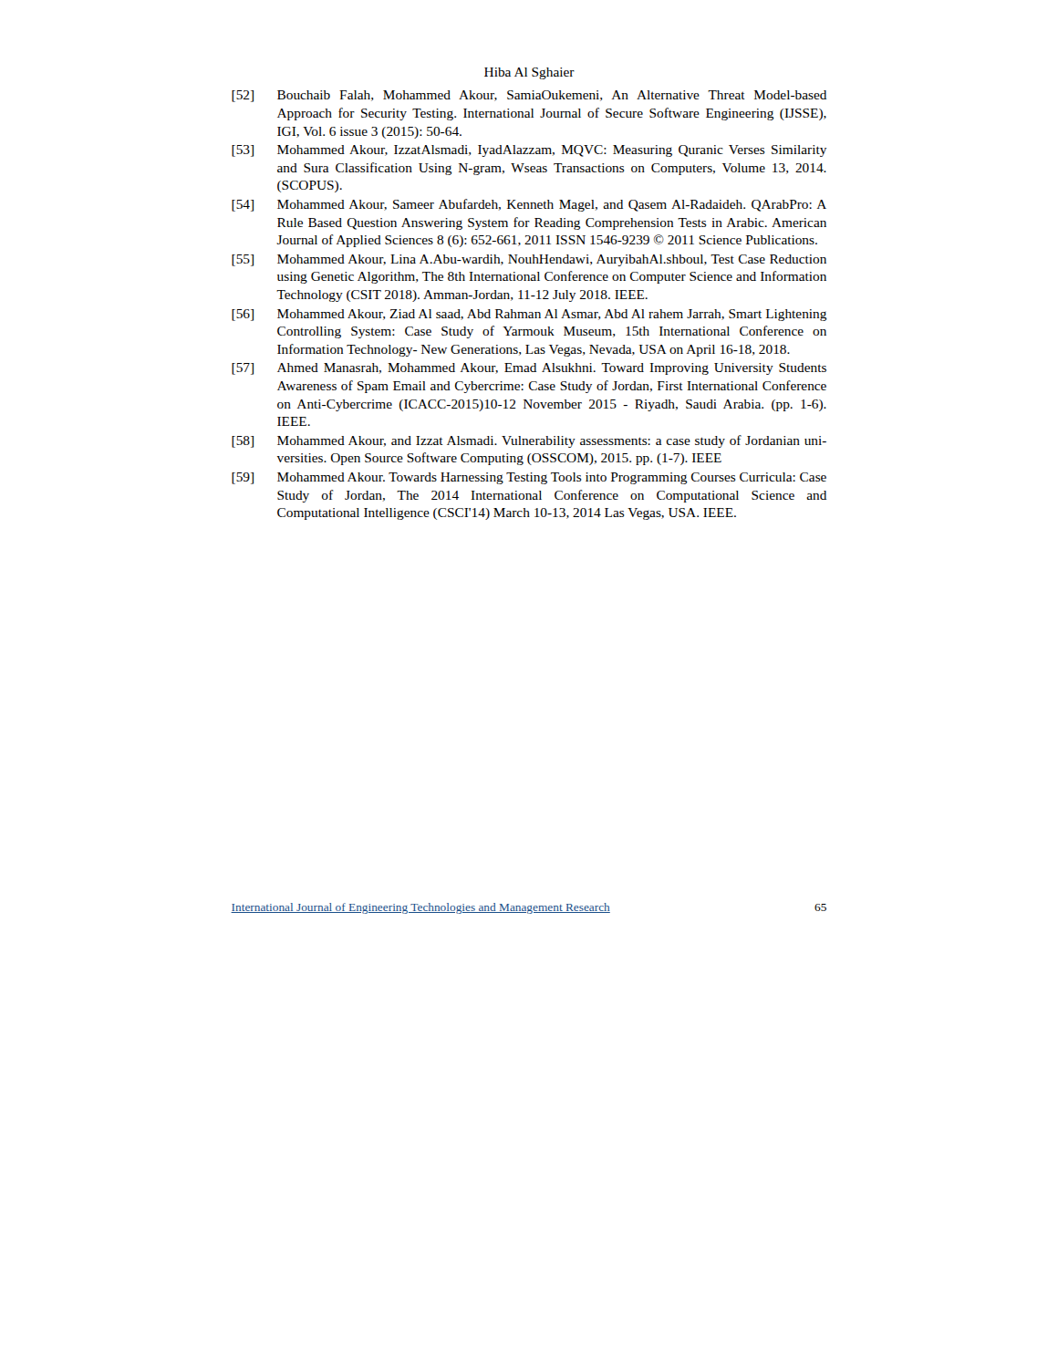Hiba Al Sghaier
[52] Bouchaib Falah, Mohammed Akour, SamiaOukemeni, An Alternative Threat Model-based Approach for Security Testing. International Journal of Secure Software Engineering (IJSSE), IGI, Vol. 6 issue 3 (2015): 50-64.
[53] Mohammed Akour, IzzatAlsmadi, IyadAlazzam, MQVC: Measuring Quranic Verses Similarity and Sura Classification Using N-gram, Wseas Transactions on Computers, Volume 13, 2014. (SCOPUS).
[54] Mohammed Akour, Sameer Abufardeh, Kenneth Magel, and Qasem Al-Radaideh. QArabPro: A Rule Based Question Answering System for Reading Comprehension Tests in Arabic. American Journal of Applied Sciences 8 (6): 652-661, 2011 ISSN 1546-9239 © 2011 Science Publications.
[55] Mohammed Akour, Lina A.Abu-wardih, NouhHendawi, AuryibahAl.shboul, Test Case Reduction using Genetic Algorithm, The 8th International Conference on Computer Science and Information Technology (CSIT 2018). Amman-Jordan, 11-12 July 2018. IEEE.
[56] Mohammed Akour, Ziad Al saad, Abd Rahman Al Asmar, Abd Al rahem Jarrah, Smart Lightening Controlling System: Case Study of Yarmouk Museum, 15th International Conference on Information Technology- New Generations, Las Vegas, Nevada, USA on April 16-18, 2018.
[57] Ahmed Manasrah, Mohammed Akour, Emad Alsukhni. Toward Improving University Students Awareness of Spam Email and Cybercrime: Case Study of Jordan, First International Conference on Anti-Cybercrime (ICACC-2015)10-12 November 2015 - Riyadh, Saudi Arabia. (pp. 1-6). IEEE.
[58] Mohammed Akour, and Izzat Alsmadi. Vulnerability assessments: a case study of Jordanian universities. Open Source Software Computing (OSSCOM), 2015. pp. (1-7). IEEE
[59] Mohammed Akour. Towards Harnessing Testing Tools into Programming Courses Curricula: Case Study of Jordan, The 2014 International Conference on Computational Science and Computational Intelligence (CSCI'14) March 10-13, 2014 Las Vegas, USA. IEEE.
International Journal of Engineering Technologies and Management Research 65